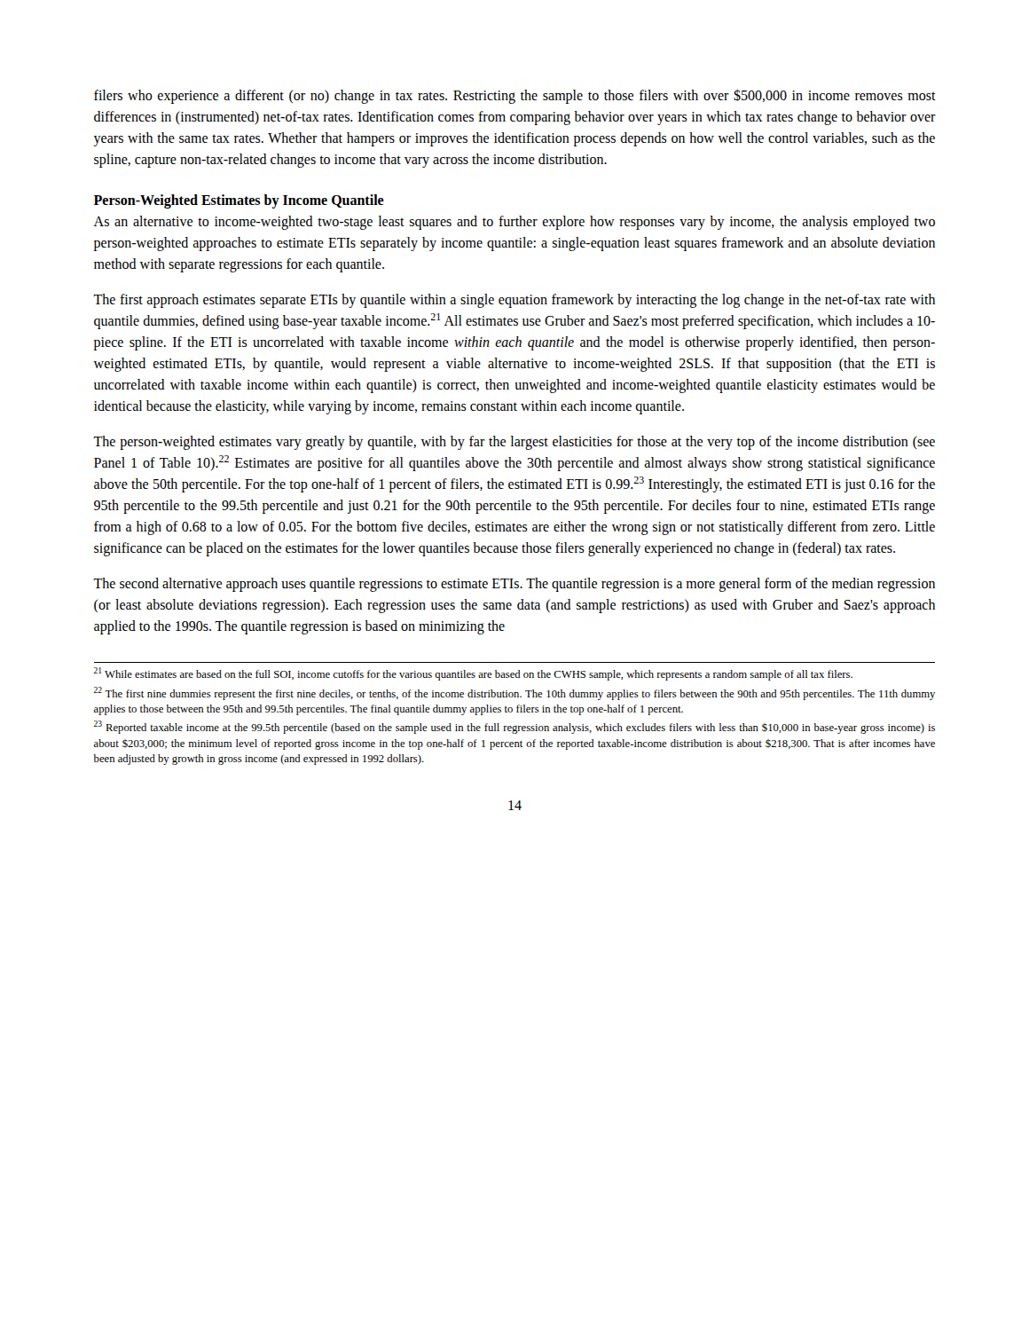filers who experience a different (or no) change in tax rates. Restricting the sample to those filers with over $500,000 in income removes most differences in (instrumented) net-of-tax rates. Identification comes from comparing behavior over years in which tax rates change to behavior over years with the same tax rates. Whether that hampers or improves the identification process depends on how well the control variables, such as the spline, capture non-tax-related changes to income that vary across the income distribution.
Person-Weighted Estimates by Income Quantile
As an alternative to income-weighted two-stage least squares and to further explore how responses vary by income, the analysis employed two person-weighted approaches to estimate ETIs separately by income quantile: a single-equation least squares framework and an absolute deviation method with separate regressions for each quantile.
The first approach estimates separate ETIs by quantile within a single equation framework by interacting the log change in the net-of-tax rate with quantile dummies, defined using base-year taxable income.21 All estimates use Gruber and Saez's most preferred specification, which includes a 10-piece spline. If the ETI is uncorrelated with taxable income within each quantile and the model is otherwise properly identified, then person-weighted estimated ETIs, by quantile, would represent a viable alternative to income-weighted 2SLS. If that supposition (that the ETI is uncorrelated with taxable income within each quantile) is correct, then unweighted and income-weighted quantile elasticity estimates would be identical because the elasticity, while varying by income, remains constant within each income quantile.
The person-weighted estimates vary greatly by quantile, with by far the largest elasticities for those at the very top of the income distribution (see Panel 1 of Table 10).22 Estimates are positive for all quantiles above the 30th percentile and almost always show strong statistical significance above the 50th percentile. For the top one-half of 1 percent of filers, the estimated ETI is 0.99.23 Interestingly, the estimated ETI is just 0.16 for the 95th percentile to the 99.5th percentile and just 0.21 for the 90th percentile to the 95th percentile. For deciles four to nine, estimated ETIs range from a high of 0.68 to a low of 0.05. For the bottom five deciles, estimates are either the wrong sign or not statistically different from zero. Little significance can be placed on the estimates for the lower quantiles because those filers generally experienced no change in (federal) tax rates.
The second alternative approach uses quantile regressions to estimate ETIs. The quantile regression is a more general form of the median regression (or least absolute deviations regression). Each regression uses the same data (and sample restrictions) as used with Gruber and Saez's approach applied to the 1990s. The quantile regression is based on minimizing the
21 While estimates are based on the full SOI, income cutoffs for the various quantiles are based on the CWHS sample, which represents a random sample of all tax filers.
22 The first nine dummies represent the first nine deciles, or tenths, of the income distribution. The 10th dummy applies to filers between the 90th and 95th percentiles. The 11th dummy applies to those between the 95th and 99.5th percentiles. The final quantile dummy applies to filers in the top one-half of 1 percent.
23 Reported taxable income at the 99.5th percentile (based on the sample used in the full regression analysis, which excludes filers with less than $10,000 in base-year gross income) is about $203,000; the minimum level of reported gross income in the top one-half of 1 percent of the reported taxable-income distribution is about $218,300. That is after incomes have been adjusted by growth in gross income (and expressed in 1992 dollars).
14